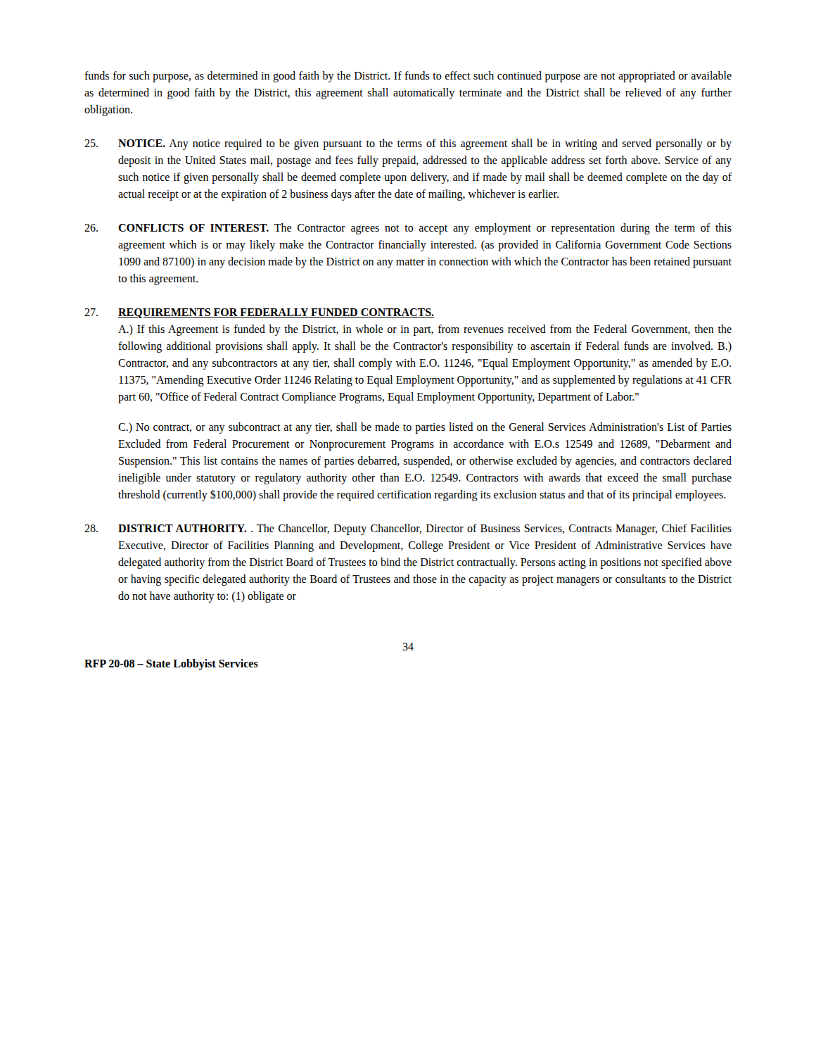funds for such purpose, as determined in good faith by the District. If funds to effect such continued purpose are not appropriated or available as determined in good faith by the District, this agreement shall automatically terminate and the District shall be relieved of any further obligation.
25. NOTICE. Any notice required to be given pursuant to the terms of this agreement shall be in writing and served personally or by deposit in the United States mail, postage and fees fully prepaid, addressed to the applicable address set forth above. Service of any such notice if given personally shall be deemed complete upon delivery, and if made by mail shall be deemed complete on the day of actual receipt or at the expiration of 2 business days after the date of mailing, whichever is earlier.
26. CONFLICTS OF INTEREST. The Contractor agrees not to accept any employment or representation during the term of this agreement which is or may likely make the Contractor financially interested. (as provided in California Government Code Sections 1090 and 87100) in any decision made by the District on any matter in connection with which the Contractor has been retained pursuant to this agreement.
27. REQUIREMENTS FOR FEDERALLY FUNDED CONTRACTS.
A.) If this Agreement is funded by the District, in whole or in part, from revenues received from the Federal Government, then the following additional provisions shall apply. It shall be the Contractor's responsibility to ascertain if Federal funds are involved. B.) Contractor, and any subcontractors at any tier, shall comply with E.O. 11246, "Equal Employment Opportunity," as amended by E.O. 11375, "Amending Executive Order 11246 Relating to Equal Employment Opportunity," and as supplemented by regulations at 41 CFR part 60, "Office of Federal Contract Compliance Programs, Equal Employment Opportunity, Department of Labor."
C.) No contract, or any subcontract at any tier, shall be made to parties listed on the General Services Administration's List of Parties Excluded from Federal Procurement or Nonprocurement Programs in accordance with E.O.s 12549 and 12689, "Debarment and Suspension." This list contains the names of parties debarred, suspended, or otherwise excluded by agencies, and contractors declared ineligible under statutory or regulatory authority other than E.O. 12549. Contractors with awards that exceed the small purchase threshold (currently $100,000) shall provide the required certification regarding its exclusion status and that of its principal employees.
28. DISTRICT AUTHORITY. . The Chancellor, Deputy Chancellor, Director of Business Services, Contracts Manager, Chief Facilities Executive, Director of Facilities Planning and Development, College President or Vice President of Administrative Services have delegated authority from the District Board of Trustees to bind the District contractually. Persons acting in positions not specified above or having specific delegated authority the Board of Trustees and those in the capacity as project managers or consultants to the District do not have authority to: (1) obligate or
34
RFP 20-08 – State Lobbyist Services